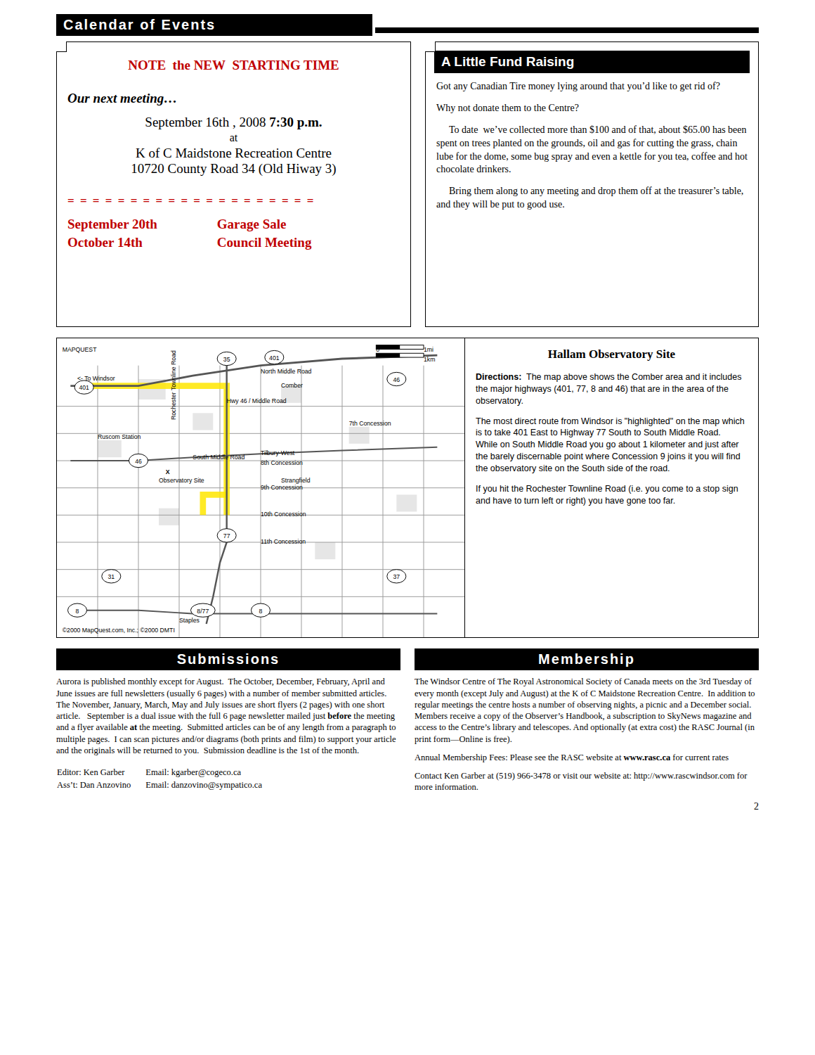Calendar of Events
NOTE the NEW STARTING TIME
Our next meeting…
September 16th , 2008 7:30 p.m.
at
K of C Maidstone Recreation Centre
10720 County Road 34 (Old Hiway 3)
= = = = = = = = = = = = = = = = = = = =
| September 20th | Garage Sale |
| October 14th | Council Meeting |
A Little Fund Raising
Got any Canadian Tire money lying around that you’d like to get rid of?
Why not donate them to the Centre?
To date we’ve collected more than $100 and of that, about $65.00 has been spent on trees planted on the grounds, oil and gas for cutting the grass, chain lube for the dome, some bug spray and even a kettle for you tea, coffee and hot chocolate drinkers.
Bring them along to any meeting and drop them off at the treasurer’s table, and they will be put to good use.
MAPQUEST <- To Windsor North Middle Road Comber Hwy 46 / Middle Road Ruscom Station South Middle Road Tilbury-West 8th Concession 7th Concession 9th Concession Strangfield 10th Concession 11th Concession Staples X Observatory Site Rochester Townline Road 0 1mi 1km ©2000 MapQuest.com, Inc.; ©2000 DMTI 35 401 401 46 46 77 31 8 8/77 8 37
Hallam Observatory Site
Directions: The map above shows the Comber area and it includes the major highways (401, 77, 8 and 46) that are in the area of the observatory.
The most direct route from Windsor is "highlighted" on the map which is to take 401 East to Highway 77 South to South Middle Road. While on South Middle Road you go about 1 kilometer and just after the barely discernable point where Concession 9 joins it you will find the observatory site on the South side of the road.
If you hit the Rochester Townline Road (i.e. you come to a stop sign and have to turn left or right) you have gone too far.
Submissions
Membership
Aurora is published monthly except for August. The October, December, February, April and June issues are full newsletters (usually 6 pages) with a number of member submitted articles. The November, January, March, May and July issues are short flyers (2 pages) with one short article. September is a dual issue with the full 6 page newsletter mailed just before the meeting and a flyer available at the meeting. Submitted articles can be of any length from a paragraph to multiple pages. I can scan pictures and/or diagrams (both prints and film) to support your article and the originals will be returned to you. Submission deadline is the 1st of the month.
| Editor: Ken Garber | Email: kgarber@cogeco.ca |
| Ass’t: Dan Anzovino | Email: danzovino@sympatico.ca |
The Windsor Centre of The Royal Astronomical Society of Canada meets on the 3rd Tuesday of every month (except July and August) at the K of C Maidstone Recreation Centre. In addition to regular meetings the centre hosts a number of observing nights, a picnic and a December social. Members receive a copy of the Observer’s Handbook, a subscription to SkyNews magazine and access to the Centre’s library and telescopes. And optionally (at extra cost) the RASC Journal (in print form—Online is free).
Annual Membership Fees: Please see the RASC website at www.rasc.ca for current rates
Contact Ken Garber at (519) 966-3478 or visit our website at: http://www.rascwindsor.com for more information.
2